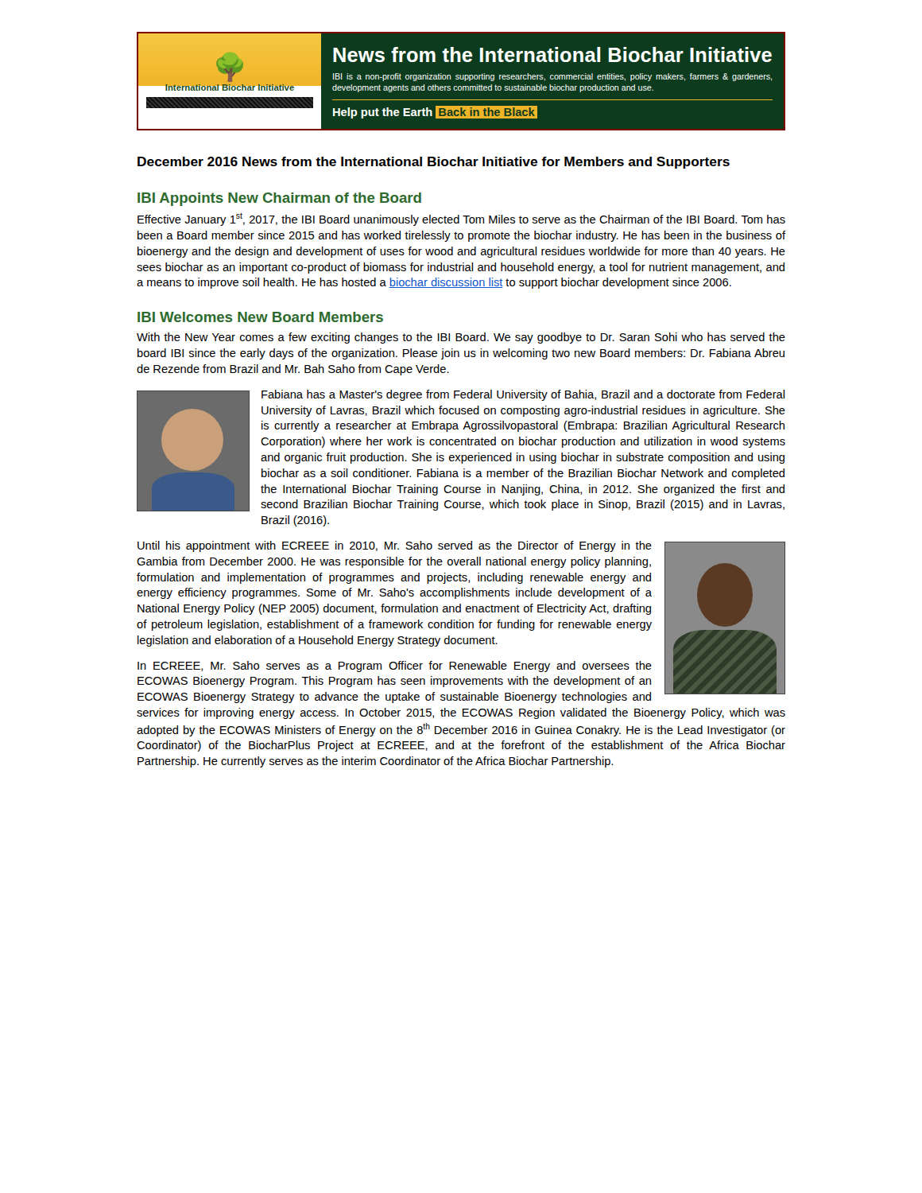🌳
International Biochar Initiative
News from the International Biochar Initiative
IBI is a non-profit organization supporting researchers, commercial entities, policy makers, farmers & gardeners, development agents and others committed to sustainable biochar production and use.
Help put the Earth Back in the Black
December 2016 News from the International Biochar Initiative for Members and Supporters
IBI Appoints New Chairman of the Board
Effective January 1st, 2017, the IBI Board unanimously elected Tom Miles to serve as the Chairman of the IBI Board. Tom has been a Board member since 2015 and has worked tirelessly to promote the biochar industry. He has been in the business of bioenergy and the design and development of uses for wood and agricultural residues worldwide for more than 40 years. He sees biochar as an important co-product of biomass for industrial and household energy, a tool for nutrient management, and a means to improve soil health. He has hosted a biochar discussion list to support biochar development since 2006.
IBI Welcomes New Board Members
With the New Year comes a few exciting changes to the IBI Board. We say goodbye to Dr. Saran Sohi who has served the board IBI since the early days of the organization. Please join us in welcoming two new Board members: Dr. Fabiana Abreu de Rezende from Brazil and Mr. Bah Saho from Cape Verde.
Fabiana has a Master's degree from Federal University of Bahia, Brazil and a doctorate from Federal University of Lavras, Brazil which focused on composting agro-industrial residues in agriculture. She is currently a researcher at Embrapa Agrossilvopastoral (Embrapa: Brazilian Agricultural Research Corporation) where her work is concentrated on biochar production and utilization in wood systems and organic fruit production. She is experienced in using biochar in substrate composition and using biochar as a soil conditioner. Fabiana is a member of the Brazilian Biochar Network and completed the International Biochar Training Course in Nanjing, China, in 2012. She organized the first and second Brazilian Biochar Training Course, which took place in Sinop, Brazil (2015) and in Lavras, Brazil (2016).
Until his appointment with ECREEE in 2010, Mr. Saho served as the Director of Energy in the Gambia from December 2000. He was responsible for the overall national energy policy planning, formulation and implementation of programmes and projects, including renewable energy and energy efficiency programmes. Some of Mr. Saho's accomplishments include development of a National Energy Policy (NEP 2005) document, formulation and enactment of Electricity Act, drafting of petroleum legislation, establishment of a framework condition for funding for renewable energy legislation and elaboration of a Household Energy Strategy document.
In ECREEE, Mr. Saho serves as a Program Officer for Renewable Energy and oversees the ECOWAS Bioenergy Program. This Program has seen improvements with the development of an ECOWAS Bioenergy Strategy to advance the uptake of sustainable Bioenergy technologies and services for improving energy access. In October 2015, the ECOWAS Region validated the Bioenergy Policy, which was adopted by the ECOWAS Ministers of Energy on the 8th December 2016 in Guinea Conakry. He is the Lead Investigator (or Coordinator) of the BiocharPlus Project at ECREEE, and at the forefront of the establishment of the Africa Biochar Partnership. He currently serves as the interim Coordinator of the Africa Biochar Partnership.